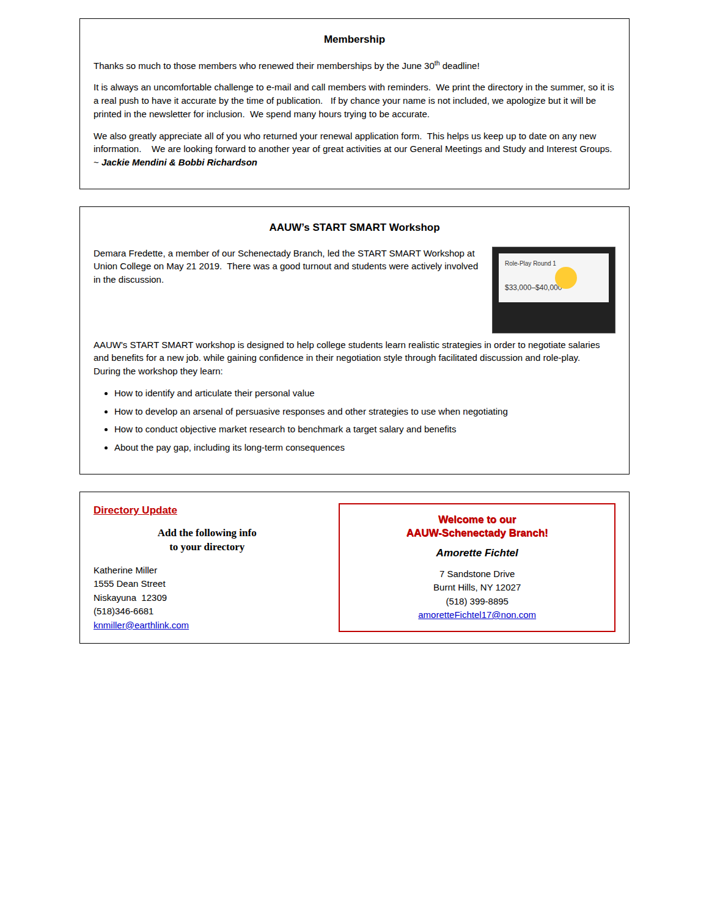Membership
Thanks so much to those members who renewed their memberships by the June 30th deadline!
It is always an uncomfortable challenge to e-mail and call members with reminders. We print the directory in the summer, so it is a real push to have it accurate by the time of publication. If by chance your name is not included, we apologize but it will be printed in the newsletter for inclusion. We spend many hours trying to be accurate.
We also greatly appreciate all of you who returned your renewal application form. This helps us keep up to date on any new information. We are looking forward to another year of great activities at our General Meetings and Study and Interest Groups.
~ Jackie Mendini & Bobbi Richardson
AAUW’s START SMART Workshop
Demara Fredette, a member of our Schenectady Branch, led the START SMART Workshop at Union College on May 21 2019. There was a good turnout and students were actively involved in the discussion.
AAUW's START SMART workshop is designed to help college students learn realistic strategies in order to negotiate salaries and benefits for a new job. while gaining confidence in their negotiation style through facilitated discussion and role-play.
During the workshop they learn:
How to identify and articulate their personal value
How to develop an arsenal of persuasive responses and other strategies to use when negotiating
How to conduct objective market research to benchmark a target salary and benefits
About the pay gap, including its long-term consequences
Directory Update
Add the following info
to your directory
Katherine Miller
1555 Dean Street
Niskayuna 12309
(518)346-6681
knmiller@earthlink.com
Welcome to our
AAUW-Schenectady Branch!
Amorette Fichtel
7 Sandstone Drive
Burnt Hills, NY 12027
(518) 399-8895
amoretteFichtel17@non.com